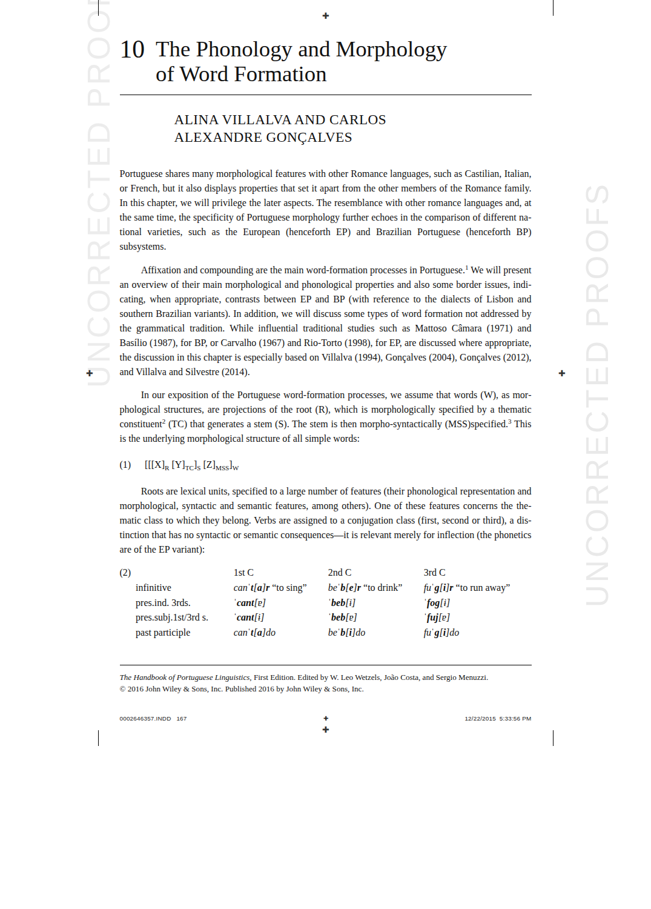✚ ✚ ✚ ✚
UNCORRECTED PROOFS
UNCORRECTED PROOFS
10
The Phonology and Morphology
of Word Formation
ALINA VILLALVA AND CARLOS
ALEXANDRE GONÇALVES
Portuguese shares many morphological features with other Romance languages, such as Castilian, Italian, or French, but it also displays properties that set it apart from the other members of the Romance family. In this chapter, we will privilege the later aspects. The resemblance with other romance languages and, at the same time, the specificity of Portuguese morphology further echoes in the comparison of different national varieties, such as the European (henceforth EP) and Brazilian Portuguese (henceforth BP) subsystems.
Affixation and compounding are the main word-formation processes in Portuguese.1 We will present an overview of their main morphological and phonological properties and also some border issues, indicating, when appropriate, contrasts between EP and BP (with reference to the dialects of Lisbon and southern Brazilian variants). In addition, we will discuss some types of word formation not addressed by the grammatical tradition. While influential traditional studies such as Mattoso Câmara (1971) and Basílio (1987), for BP, or Carvalho (1967) and Rio-Torto (1998), for EP, are discussed where appropriate, the discussion in this chapter is especially based on Villalva (1994), Gonçalves (2004), Gonçalves (2012), and Villalva and Silvestre (2014).
In our exposition of the Portuguese word-formation processes, we assume that words (W), as morphological structures, are projections of the root (R), which is morphologically specified by a thematic constituent2 (TC) that generates a stem (S). The stem is then morpho-syntactically (MSS)specified.3 This is the underlying morphological structure of all simple words:
(1)[[[X]R [Y]TC]S [Z]MSS]W
Roots are lexical units, specified to a large number of features (their phonological representation and morphological, syntactic and semantic features, among others). One of these features concerns the thematic class to which they belong. Verbs are assigned to a conjugation class (first, second or third), a distinction that has no syntactic or semantic consequences—it is relevant merely for inflection (the phonetics are of the EP variant):
| (2) | | 1st C | 2nd C | 3rd C |
| | infinitive | canˈ t [ a ] r “to sing” | beˈ b [ e ] r “to drink” | fuˈ g [ i ] r “to run away” |
| | pres.ind. 3rds. | ˈ cant [ɐ] | ˈ beb [ɨ] | ˈ fog [ɨ] |
| | pres.subj.1st/3rd s. | ˈ cant [ɨ] | ˈ beb [ɐ] | ˈ fuj [ɐ] |
| | past participle | canˈ t [ a ]do | beˈ b [ i ]do | fuˈ g [ i ]do |
The Handbook of Portuguese Linguistics, First Edition. Edited by W. Leo Wetzels, João Costa, and Sergio Menuzzi.
© 2016 John Wiley & Sons, Inc. Published 2016 by John Wiley & Sons, Inc.
0002646357.INDD 167 ✚ 12/22/2015 5:33:56 PM